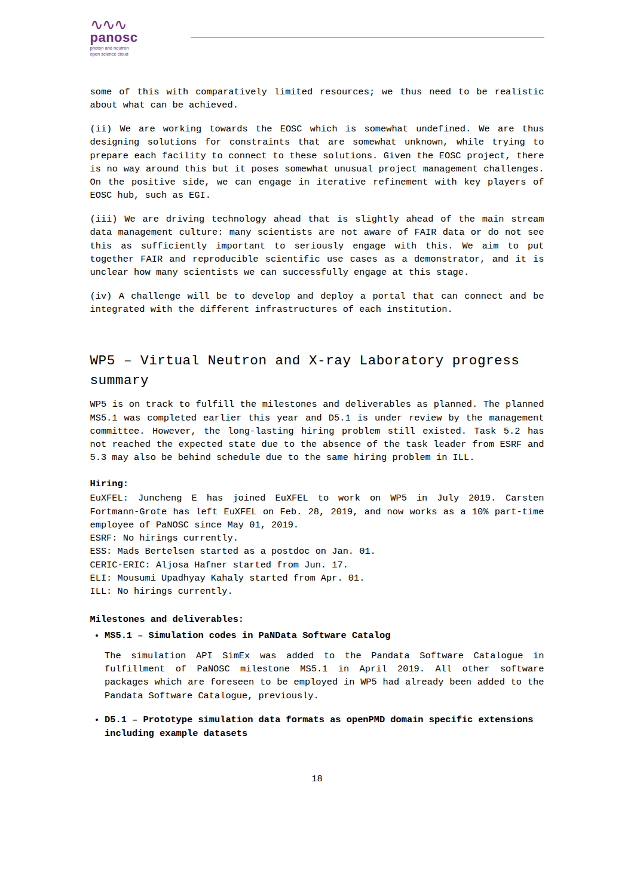∿∿∿ panosc photon and neutron
open science cloud
some of this with comparatively limited resources; we thus need to be realistic about what can be achieved.
(ii) We are working towards the EOSC which is somewhat undefined. We are thus designing solutions for constraints that are somewhat unknown, while trying to prepare each facility to connect to these solutions. Given the EOSC project, there is no way around this but it poses somewhat unusual project management challenges. On the positive side, we can engage in iterative refinement with key players of EOSC hub, such as EGI.
(iii) We are driving technology ahead that is slightly ahead of the main stream data management culture: many scientists are not aware of FAIR data or do not see this as sufficiently important to seriously engage with this. We aim to put together FAIR and reproducible scientific use cases as a demonstrator, and it is unclear how many scientists we can successfully engage at this stage.
(iv) A challenge will be to develop and deploy a portal that can connect and be integrated with the different infrastructures of each institution.
WP5 – Virtual Neutron and X-ray Laboratory progress summary
WP5 is on track to fulfill the milestones and deliverables as planned. The planned MS5.1 was completed earlier this year and D5.1 is under review by the management committee. However, the long-lasting hiring problem still existed. Task 5.2 has not reached the expected state due to the absence of the task leader from ESRF and 5.3 may also be behind schedule due to the same hiring problem in ILL.
Hiring:
EuXFEL: Juncheng E has joined EuXFEL to work on WP5 in July 2019. Carsten Fortmann-Grote has left EuXFEL on Feb. 28, 2019, and now works as a 10% part-time employee of PaNOSC since May 01, 2019.
ESRF: No hirings currently.
ESS: Mads Bertelsen started as a postdoc on Jan. 01.
CERIC-ERIC: Aljosa Hafner started from Jun. 17.
ELI: Mousumi Upadhyay Kahaly started from Apr. 01.
ILL: No hirings currently.
Milestones and deliverables:
MS5.1 – Simulation codes in PaNData Software Catalog
The simulation API SimEx was added to the Pandata Software Catalogue in fulfillment of PaNOSC milestone MS5.1 in April 2019. All other software packages which are foreseen to be employed in WP5 had already been added to the Pandata Software Catalogue, previously.
D5.1 – Prototype simulation data formats as openPMD domain specific extensions including example datasets
18